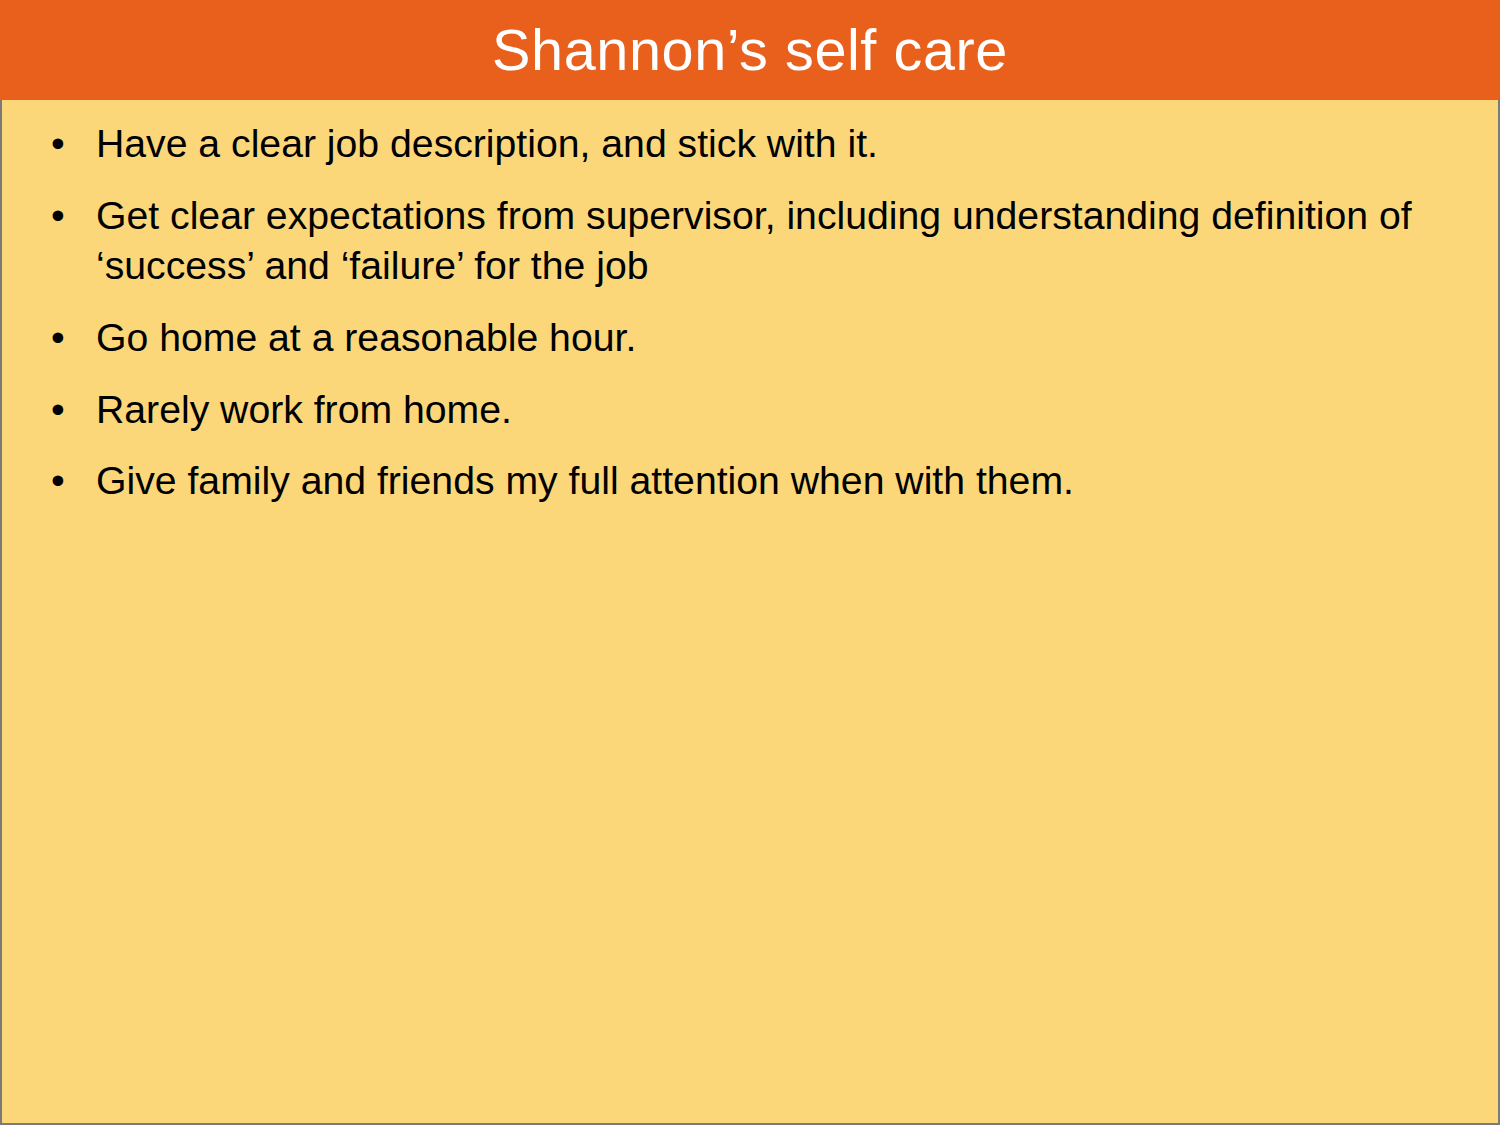Shannon’s self care
Have a clear job description, and stick with it.
Get clear expectations from supervisor, including understanding definition of ‘success’ and ‘failure’ for the job
Go home at a reasonable hour.
Rarely work from home.
Give family and friends my full attention when with them.